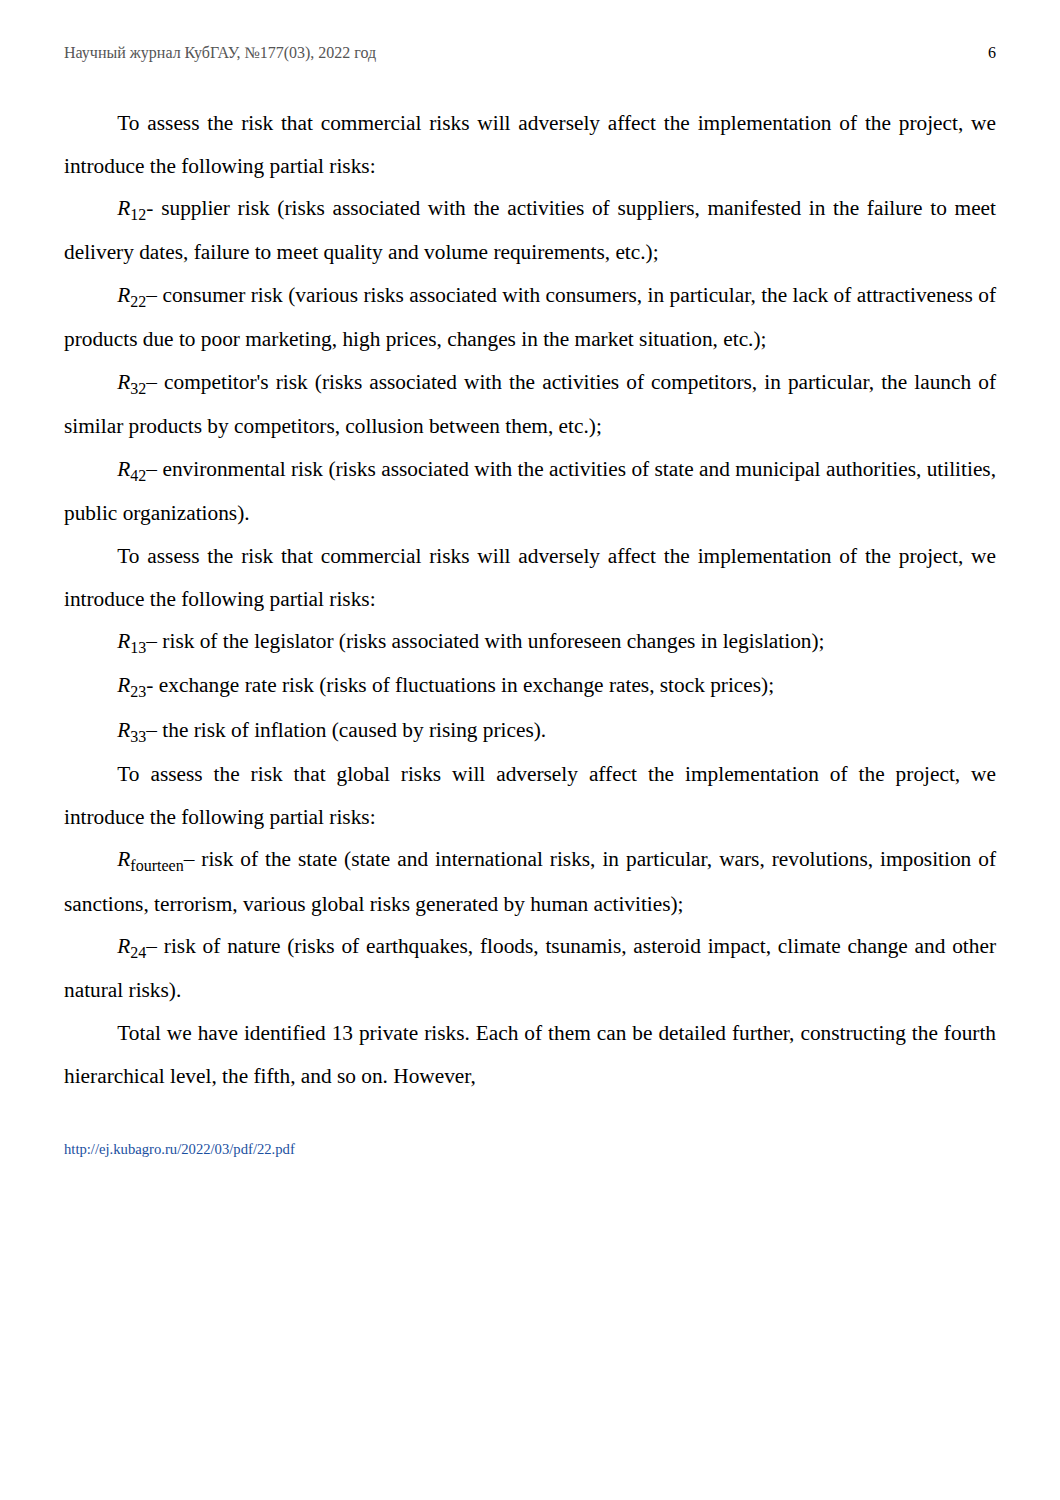Научный журнал КубГАУ, №177(03), 2022 год 6
To assess the risk that commercial risks will adversely affect the implementation of the project, we introduce the following partial risks:
R12- supplier risk (risks associated with the activities of suppliers, manifested in the failure to meet delivery dates, failure to meet quality and volume requirements, etc.);
R22– consumer risk (various risks associated with consumers, in particular, the lack of attractiveness of products due to poor marketing, high prices, changes in the market situation, etc.);
R32– competitor's risk (risks associated with the activities of competitors, in particular, the launch of similar products by competitors, collusion between them, etc.);
R42– environmental risk (risks associated with the activities of state and municipal authorities, utilities, public organizations).
To assess the risk that commercial risks will adversely affect the implementation of the project, we introduce the following partial risks:
R13– risk of the legislator (risks associated with unforeseen changes in legislation);
R23- exchange rate risk (risks of fluctuations in exchange rates, stock prices);
R33– the risk of inflation (caused by rising prices).
To assess the risk that global risks will adversely affect the implementation of the project, we introduce the following partial risks:
Rfourteen– risk of the state (state and international risks, in particular, wars, revolutions, imposition of sanctions, terrorism, various global risks generated by human activities);
R24– risk of nature (risks of earthquakes, floods, tsunamis, asteroid impact, climate change and other natural risks).
Total we have identified 13 private risks. Each of them can be detailed further, constructing the fourth hierarchical level, the fifth, and so on. However,
http://ej.kubagro.ru/2022/03/pdf/22.pdf